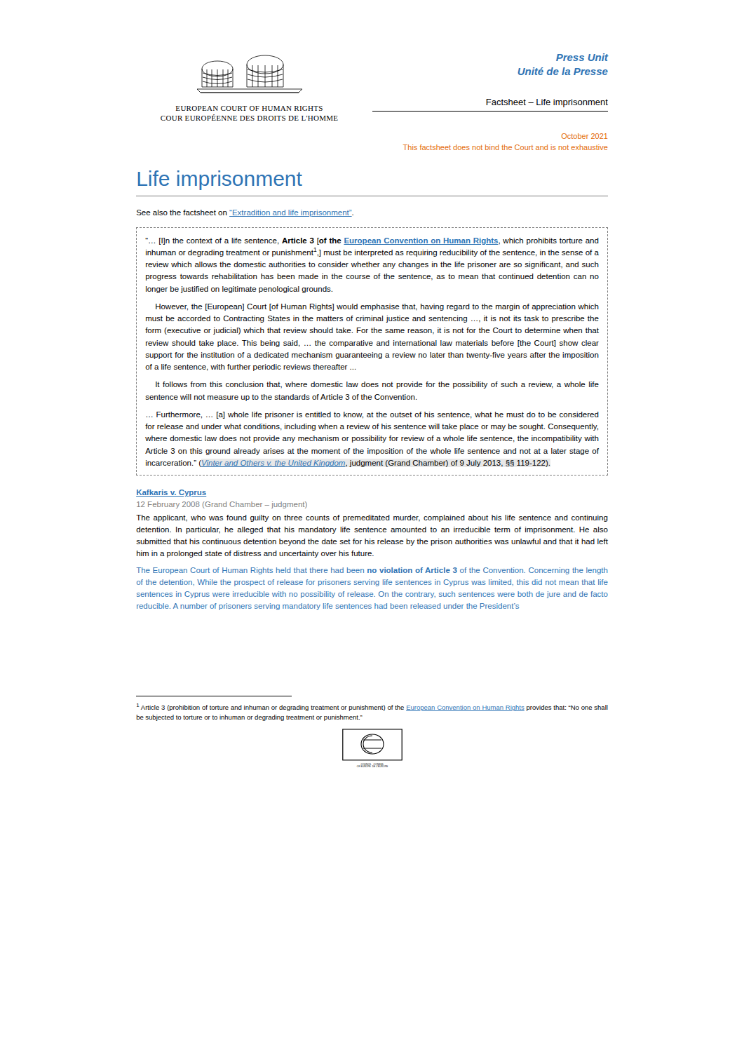EUROPEAN COURT OF HUMAN RIGHTS COUR EUROPÉENNE DES DROITS DE L'HOMME
Press Unit
Unité de la Presse
Factsheet – Life imprisonment
October 2021
This factsheet does not bind the Court and is not exhaustive
Life imprisonment
See also the factsheet on “Extradition and life imprisonment”.
“… [I]n the context of a life sentence, Article 3 [of the European Convention on Human Rights, which prohibits torture and inhuman or degrading treatment or punishment1,] must be interpreted as requiring reducibility of the sentence, in the sense of a review which allows the domestic authorities to consider whether any changes in the life prisoner are so significant, and such progress towards rehabilitation has been made in the course of the sentence, as to mean that continued detention can no longer be justified on legitimate penological grounds.
However, the [European] Court [of Human Rights] would emphasise that, having regard to the margin of appreciation which must be accorded to Contracting States in the matters of criminal justice and sentencing …, it is not its task to prescribe the form (executive or judicial) which that review should take. For the same reason, it is not for the Court to determine when that review should take place. This being said, … the comparative and international law materials before [the Court] show clear support for the institution of a dedicated mechanism guaranteeing a review no later than twenty-five years after the imposition of a life sentence, with further periodic reviews thereafter ...
It follows from this conclusion that, where domestic law does not provide for the possibility of such a review, a whole life sentence will not measure up to the standards of Article 3 of the Convention.
… Furthermore, … [a] whole life prisoner is entitled to know, at the outset of his sentence, what he must do to be considered for release and under what conditions, including when a review of his sentence will take place or may be sought. Consequently, where domestic law does not provide any mechanism or possibility for review of a whole life sentence, the incompatibility with Article 3 on this ground already arises at the moment of the imposition of the whole life sentence and not at a later stage of incarceration.” (Vinter and Others v. the United Kingdom, judgment (Grand Chamber) of 9 July 2013, §§ 119-122).
Kafkaris v. Cyprus
12 February 2008 (Grand Chamber – judgment)
The applicant, who was found guilty on three counts of premeditated murder, complained about his life sentence and continuing detention. In particular, he alleged that his mandatory life sentence amounted to an irreducible term of imprisonment. He also submitted that his continuous detention beyond the date set for his release by the prison authorities was unlawful and that it had left him in a prolonged state of distress and uncertainty over his future.
The European Court of Human Rights held that there had been no violation of Article 3 of the Convention. Concerning the length of the detention, While the prospect of release for prisoners serving life sentences in Cyprus was limited, this did not mean that life sentences in Cyprus were irreducible with no possibility of release. On the contrary, such sentences were both de jure and de facto reducible. A number of prisoners serving mandatory life sentences had been released under the President’s
1 Article 3 (prohibition of torture and inhuman or degrading treatment or punishment) of the European Convention on Human Rights provides that: “No one shall be subjected to torture or to inhuman or degrading treatment or punishment.”
COUNCIL CONSEIL OF EUROPE DE L'EUROPE